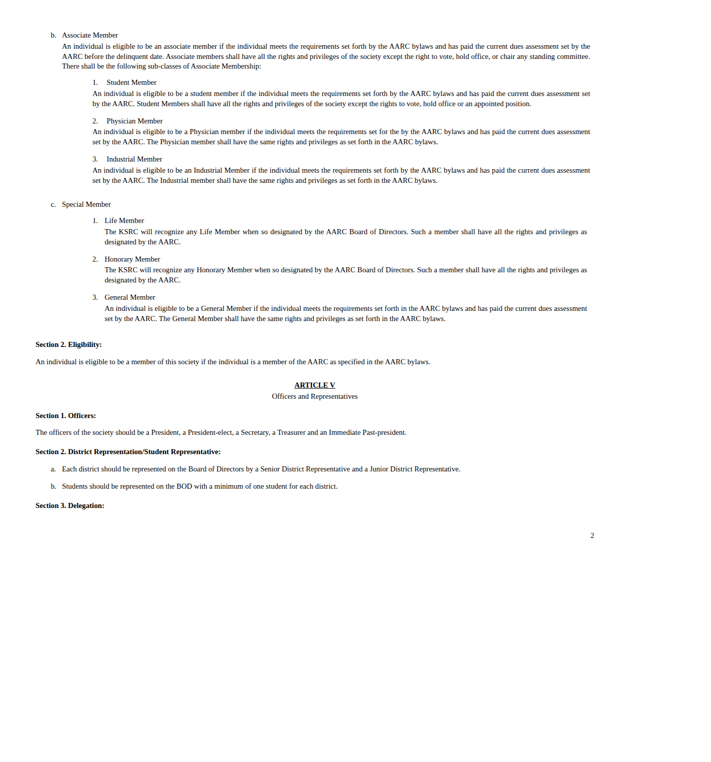b.
Associate Member
An individual is eligible to be an associate member if the individual meets the requirements set forth by the AARC bylaws and has paid the current dues assessment set by the AARC before the delinquent date. Associate members shall have all the rights and privileges of the society except the right to vote, hold office, or chair any standing committee. There shall be the following sub-classes of Associate Membership:
1. Student Member
An individual is eligible to be a student member if the individual meets the requirements set forth by the AARC bylaws and has paid the current dues assessment set by the AARC. Student Members shall have all the rights and privileges of the society except the rights to vote, hold office or an appointed position.
2. Physician Member
An individual is eligible to be a Physician member if the individual meets the requirements set for the by the AARC bylaws and has paid the current dues assessment set by the AARC. The Physician member shall have the same rights and privileges as set forth in the AARC bylaws.
3. Industrial Member
An individual is eligible to be an Industrial Member if the individual meets the requirements set forth by the AARC bylaws and has paid the current dues assessment set by the AARC. The Industrial member shall have the same rights and privileges as set forth in the AARC bylaws.
c.
Special Member
1.
Life Member
The KSRC will recognize any Life Member when so designated by the AARC Board of Directors. Such a member shall have all the rights and privileges as designated by the AARC.
2.
Honorary Member
The KSRC will recognize any Honorary Member when so designated by the AARC Board of Directors. Such a member shall have all the rights and privileges as designated by the AARC.
3.
General Member
An individual is eligible to be a General Member if the individual meets the requirements set forth in the AARC bylaws and has paid the current dues assessment set by the AARC. The General Member shall have the same rights and privileges as set forth in the AARC bylaws.
Section 2. Eligibility:
An individual is eligible to be a member of this society if the individual is a member of the AARC as specified in the AARC bylaws.
ARTICLE V Officers and Representatives
Section 1. Officers:
The officers of the society should be a President, a President-elect, a Secretary, a Treasurer and an Immediate Past-president.
Section 2. District Representation/Student Representative:
a. Each district should be represented on the Board of Directors by a Senior District Representative and a Junior District Representative.
b. Students should be represented on the BOD with a minimum of one student for each district.
Section 3. Delegation:
2